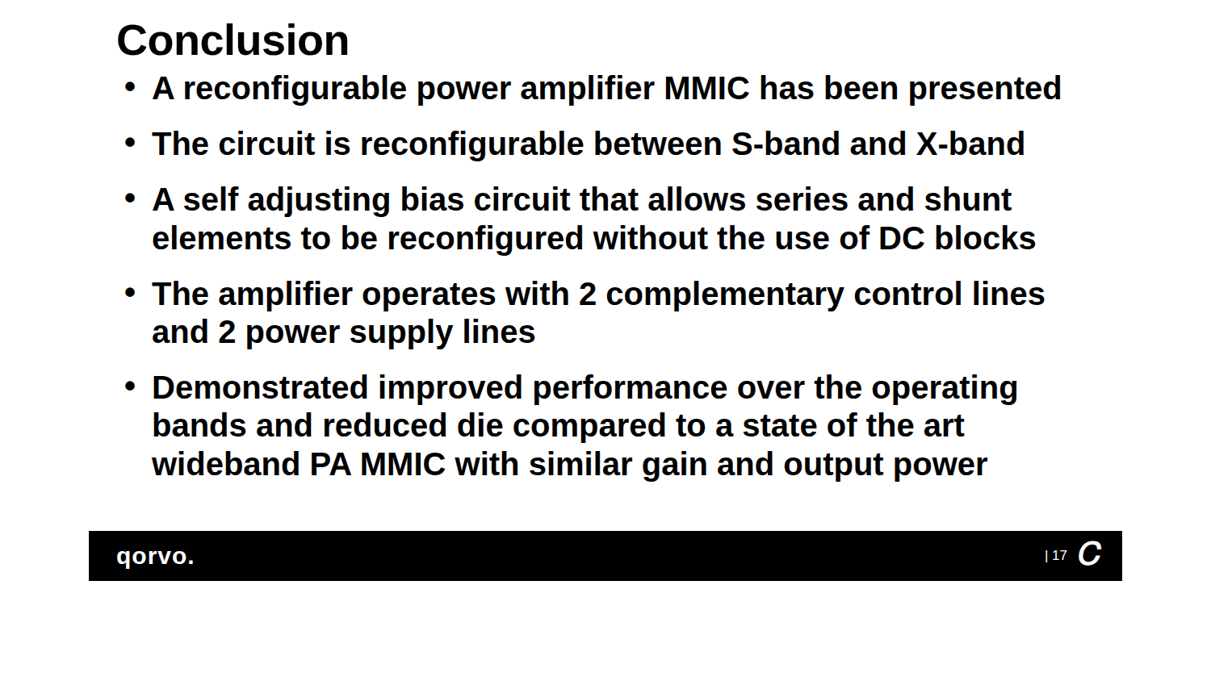Conclusion
A reconfigurable power amplifier MMIC has been presented
The circuit is reconfigurable between S-band and X-band
A self adjusting bias circuit that allows series and shunt elements to be reconfigured without the use of DC blocks
The amplifier operates with 2 complementary control lines and 2 power supply lines
Demonstrated improved performance over the operating bands and reduced die compared to a state of the art wideband PA MMIC with similar gain and output power
qorvo.
| 17 𝐶